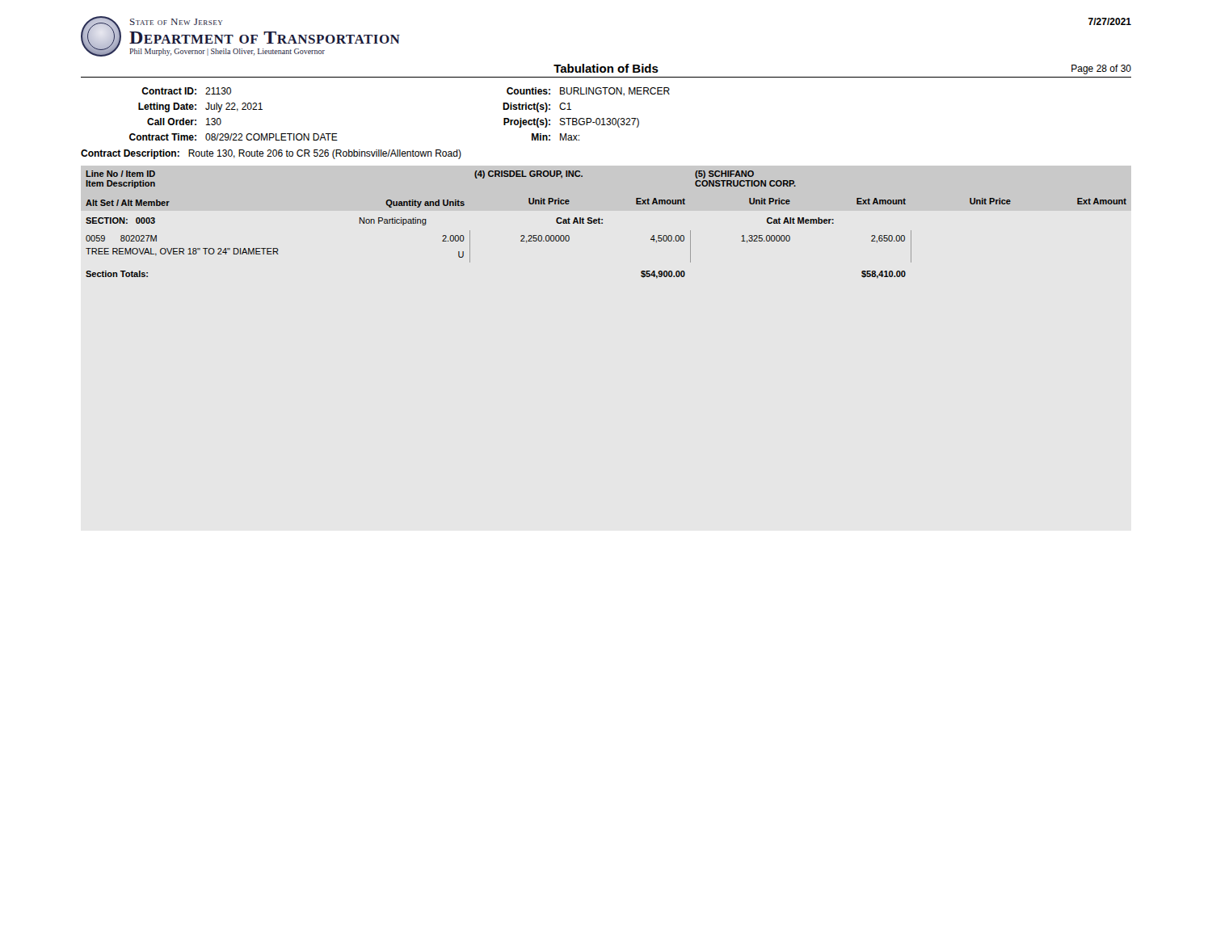7/27/2021
State of New Jersey
Department of Transportation
Phil Murphy, Governor | Sheila Oliver, Lieutenant Governor
Tabulation of Bids
Page 28 of 30
Contract ID:
21130
Counties:
BURLINGTON, MERCER
Letting Date:
July 22, 2021
District(s):
C1
Call Order:
130
Project(s):
STBGP-0130(327)
Contract Time:
08/29/22 COMPLETION DATE
Min:
Max:
Contract Description: Route 130, Route 206 to CR 526 (Robbinsville/Allentown Road)
| Line No / Item ID Item Description Alt Set / Alt Member | Quantity and Units | (4) CRISDEL GROUP, INC. | (5) SCHIFANO CONSTRUCTION CORP. | |
| --- | --- | --- | --- | --- |
| Unit Price | Ext Amount | Unit Price | Ext Amount | Unit Price | Ext Amount |
| SECTION: 0003 | Non Participating | Cat Alt Set: | Cat Alt Member: | |
| 0059 802027M | 2.000 | 2,250.00000 | 4,500.00 | 1,325.00000 | 2,650.00 | | |
| TREE REMOVAL, OVER 18" TO 24" DIAMETER | U | | | | | | |
| Section Totals: | | | $54,900.00 | | $58,410.00 | | |